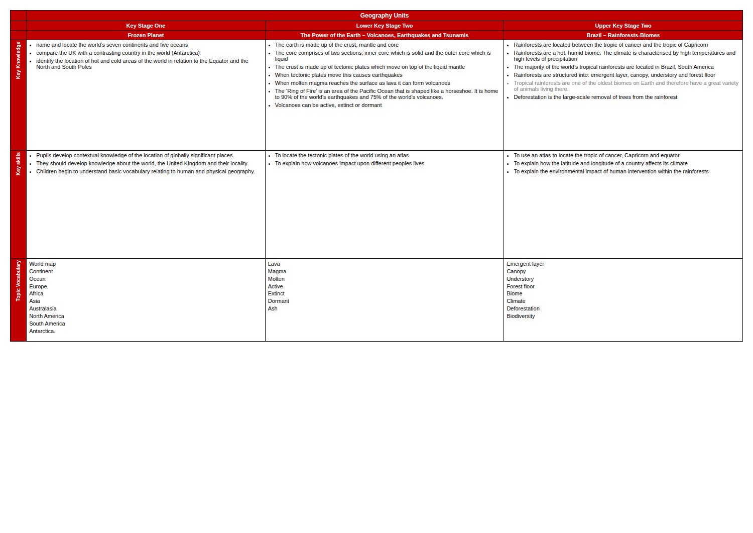| | Geography Units |
| | Key Stage One | Lower Key Stage Two | Upper Key Stage Two |
| | Frozen Planet | The Power of the Earth – Volcanoes, Earthquakes and Tsunamis | Brazil – Rainforests-Biomes |
| Key Knowledge | name and locate the world’s seven continents and five oceans compare the UK with a contrasting country in the world (Antarctica) identify the location of hot and cold areas of the world in relation to the Equator and the North and South Poles | The earth is made up of the crust, mantle and core The core comprises of two sections; inner core which is solid and the outer core which is liquid The crust is made up of tectonic plates which move on top of the liquid mantle When tectonic plates move this causes earthquakes When molten magma reaches the surface as lava it can form volcanoes The ‘Ring of Fire’ is an area of the Pacific Ocean that is shaped like a horseshoe. It is home to 90% of the world's earthquakes and 75% of the world's volcanoes. Volcanoes can be active, extinct or dormant | Rainforests are located between the tropic of cancer and the tropic of Capricorn Rainforests are a hot, humid biome. The climate is characterised by high temperatures and high levels of precipitation The majority of the world’s tropical rainforests are located in Brazil, South America Rainforests are structured into: emergent layer, canopy, understory and forest floor Tropical rainforests are one of the oldest biomes on Earth and therefore have a great variety of animals living there. Deforestation is the large-scale removal of trees from the rainforest |
| Key skills | Pupils develop contextual knowledge of the location of globally significant places. They should develop knowledge about the world, the United Kingdom and their locality. Children begin to understand basic vocabulary relating to human and physical geography. | To locate the tectonic plates of the world using an atlas To explain how volcanoes impact upon different peoples lives | To use an atlas to locate the tropic of cancer, Capricorn and equator To explain how the latitude and longitude of a country affects its climate To explain the environmental impact of human intervention within the rainforests |
| Topic Vocabulary | World map Continent Ocean Europe Africa Asia Australasia North America South America Antarctica. | Lava Magma Molten Active Extinct Dormant Ash | Emergent layer Canopy Understory Forest floor Biome Climate Deforestation Biodiversity |